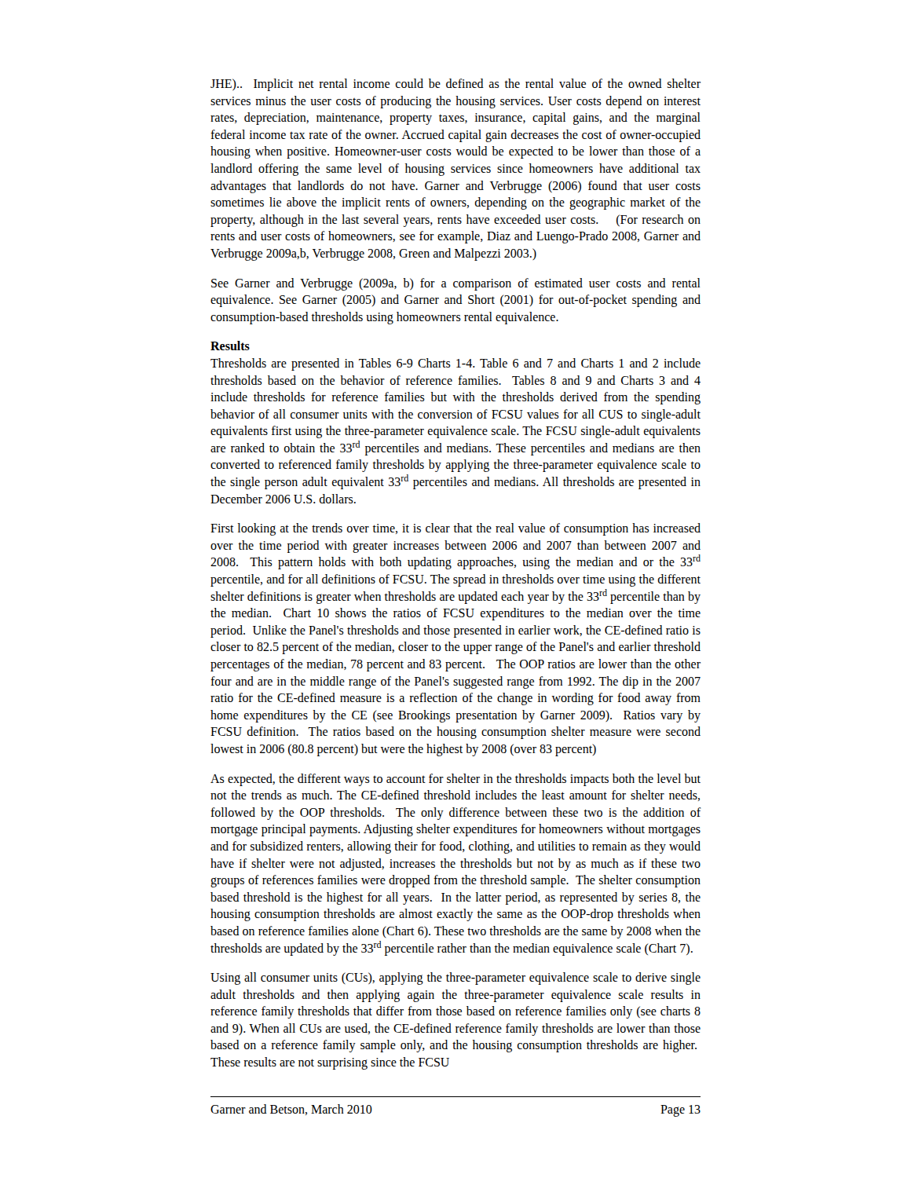JHE).. Implicit net rental income could be defined as the rental value of the owned shelter services minus the user costs of producing the housing services. User costs depend on interest rates, depreciation, maintenance, property taxes, insurance, capital gains, and the marginal federal income tax rate of the owner. Accrued capital gain decreases the cost of owner-occupied housing when positive. Homeowner-user costs would be expected to be lower than those of a landlord offering the same level of housing services since homeowners have additional tax advantages that landlords do not have. Garner and Verbrugge (2006) found that user costs sometimes lie above the implicit rents of owners, depending on the geographic market of the property, although in the last several years, rents have exceeded user costs. (For research on rents and user costs of homeowners, see for example, Diaz and Luengo-Prado 2008, Garner and Verbrugge 2009a,b, Verbrugge 2008, Green and Malpezzi 2003.)
See Garner and Verbrugge (2009a, b) for a comparison of estimated user costs and rental equivalence. See Garner (2005) and Garner and Short (2001) for out-of-pocket spending and consumption-based thresholds using homeowners rental equivalence.
Results
Thresholds are presented in Tables 6-9 Charts 1-4. Table 6 and 7 and Charts 1 and 2 include thresholds based on the behavior of reference families. Tables 8 and 9 and Charts 3 and 4 include thresholds for reference families but with the thresholds derived from the spending behavior of all consumer units with the conversion of FCSU values for all CUS to single-adult equivalents first using the three-parameter equivalence scale. The FCSU single-adult equivalents are ranked to obtain the 33rd percentiles and medians. These percentiles and medians are then converted to referenced family thresholds by applying the three-parameter equivalence scale to the single person adult equivalent 33rd percentiles and medians. All thresholds are presented in December 2006 U.S. dollars.
First looking at the trends over time, it is clear that the real value of consumption has increased over the time period with greater increases between 2006 and 2007 than between 2007 and 2008. This pattern holds with both updating approaches, using the median and or the 33rd percentile, and for all definitions of FCSU. The spread in thresholds over time using the different shelter definitions is greater when thresholds are updated each year by the 33rd percentile than by the median. Chart 10 shows the ratios of FCSU expenditures to the median over the time period. Unlike the Panel's thresholds and those presented in earlier work, the CE-defined ratio is closer to 82.5 percent of the median, closer to the upper range of the Panel's and earlier threshold percentages of the median, 78 percent and 83 percent. The OOP ratios are lower than the other four and are in the middle range of the Panel's suggested range from 1992. The dip in the 2007 ratio for the CE-defined measure is a reflection of the change in wording for food away from home expenditures by the CE (see Brookings presentation by Garner 2009). Ratios vary by FCSU definition. The ratios based on the housing consumption shelter measure were second lowest in 2006 (80.8 percent) but were the highest by 2008 (over 83 percent)
As expected, the different ways to account for shelter in the thresholds impacts both the level but not the trends as much. The CE-defined threshold includes the least amount for shelter needs, followed by the OOP thresholds. The only difference between these two is the addition of mortgage principal payments. Adjusting shelter expenditures for homeowners without mortgages and for subsidized renters, allowing their for food, clothing, and utilities to remain as they would have if shelter were not adjusted, increases the thresholds but not by as much as if these two groups of references families were dropped from the threshold sample. The shelter consumption based threshold is the highest for all years. In the latter period, as represented by series 8, the housing consumption thresholds are almost exactly the same as the OOP-drop thresholds when based on reference families alone (Chart 6). These two thresholds are the same by 2008 when the thresholds are updated by the 33rd percentile rather than the median equivalence scale (Chart 7).
Using all consumer units (CUs), applying the three-parameter equivalence scale to derive single adult thresholds and then applying again the three-parameter equivalence scale results in reference family thresholds that differ from those based on reference families only (see charts 8 and 9). When all CUs are used, the CE-defined reference family thresholds are lower than those based on a reference family sample only, and the housing consumption thresholds are higher. These results are not surprising since the FCSU
Garner and Betson, March 2010
Page 13